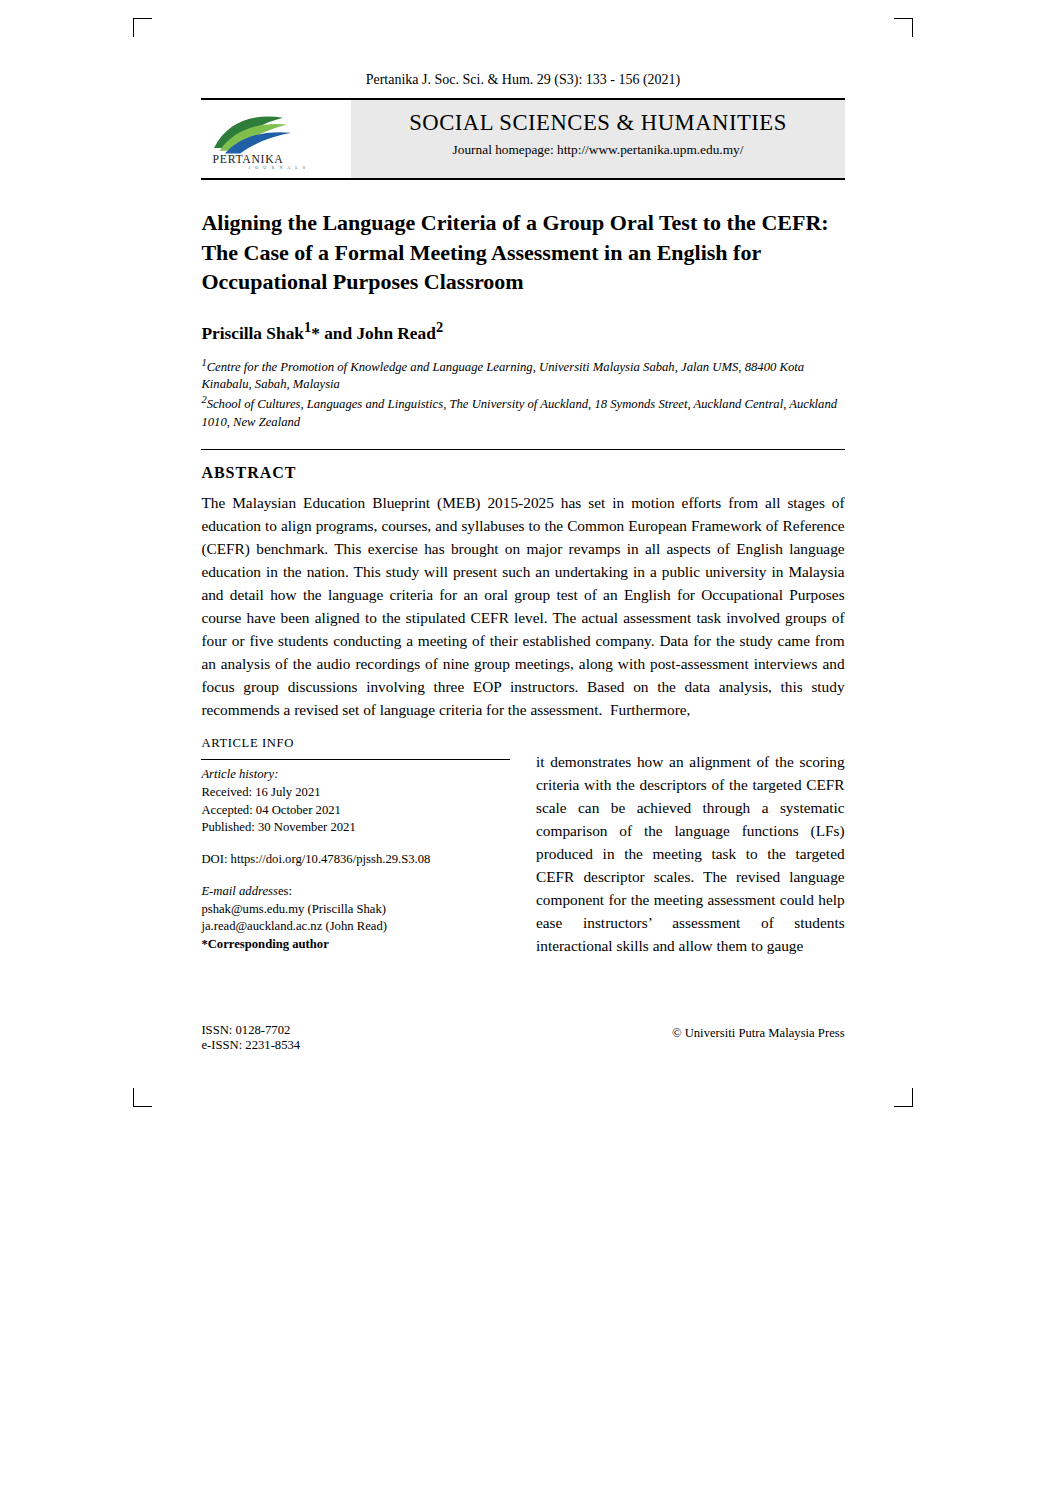Pertanika J. Soc. Sci. & Hum. 29 (S3): 133 - 156 (2021)
PERTANIKA J O U R N A L S
SOCIAL SCIENCES & HUMANITIES
Journal homepage: http://www.pertanika.upm.edu.my/
Aligning the Language Criteria of a Group Oral Test to the CEFR: The Case of a Formal Meeting Assessment in an English for Occupational Purposes Classroom
Priscilla Shak1* and John Read2
1Centre for the Promotion of Knowledge and Language Learning, Universiti Malaysia Sabah, Jalan UMS, 88400 Kota Kinabalu, Sabah, Malaysia
2School of Cultures, Languages and Linguistics, The University of Auckland, 18 Symonds Street, Auckland Central, Auckland 1010, New Zealand
ABSTRACT
The Malaysian Education Blueprint (MEB) 2015-2025 has set in motion efforts from all stages of education to align programs, courses, and syllabuses to the Common European Framework of Reference (CEFR) benchmark. This exercise has brought on major revamps in all aspects of English language education in the nation. This study will present such an undertaking in a public university in Malaysia and detail how the language criteria for an oral group test of an English for Occupational Purposes course have been aligned to the stipulated CEFR level. The actual assessment task involved groups of four or five students conducting a meeting of their established company. Data for the study came from an analysis of the audio recordings of nine group meetings, along with post-assessment interviews and focus group discussions involving three EOP instructors. Based on the data analysis, this study recommends a revised set of language criteria for the assessment. Furthermore,
ARTICLE INFO
Article history:
Received: 16 July 2021
Accepted: 04 October 2021
Published: 30 November 2021
DOI: https://doi.org/10.47836/pjssh.29.S3.08
E-mail addresses:
pshak@ums.edu.my (Priscilla Shak)
ja.read@auckland.ac.nz (John Read)
*Corresponding author
it demonstrates how an alignment of the scoring criteria with the descriptors of the targeted CEFR scale can be achieved through a systematic comparison of the language functions (LFs) produced in the meeting task to the targeted CEFR descriptor scales. The revised language component for the meeting assessment could help ease instructors’ assessment of students interactional skills and allow them to gauge
ISSN: 0128-7702
e-ISSN: 2231-8534
© Universiti Putra Malaysia Press